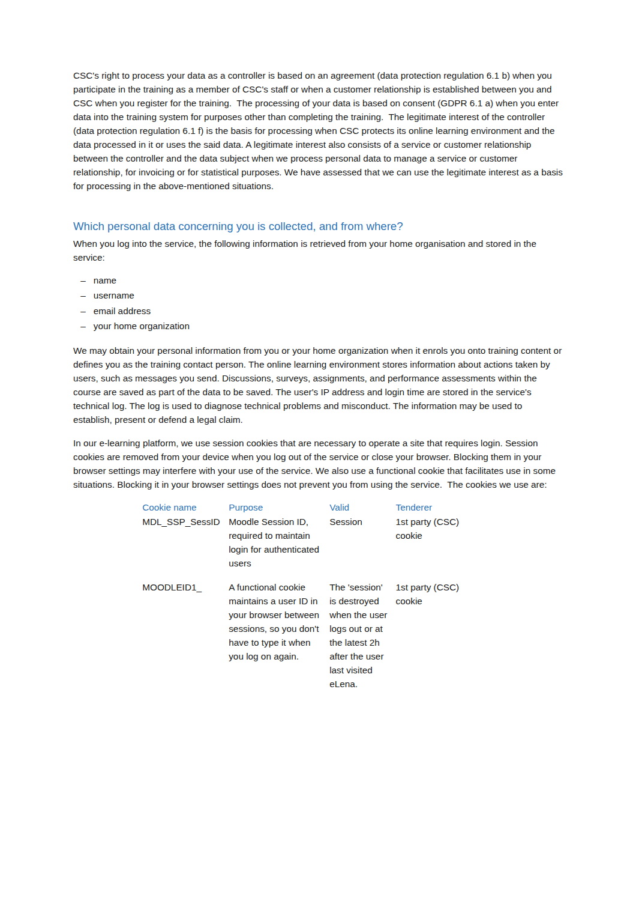CSC's right to process your data as a controller is based on an agreement (data protection regulation 6.1 b) when you participate in the training as a member of CSC's staff or when a customer relationship is established between you and CSC when you register for the training. The processing of your data is based on consent (GDPR 6.1 a) when you enter data into the training system for purposes other than completing the training. The legitimate interest of the controller (data protection regulation 6.1 f) is the basis for processing when CSC protects its online learning environment and the data processed in it or uses the said data. A legitimate interest also consists of a service or customer relationship between the controller and the data subject when we process personal data to manage a service or customer relationship, for invoicing or for statistical purposes. We have assessed that we can use the legitimate interest as a basis for processing in the above-mentioned situations.
Which personal data concerning you is collected, and from where?
When you log into the service, the following information is retrieved from your home organisation and stored in the service:
name
username
email address
your home organization
We may obtain your personal information from you or your home organization when it enrols you onto training content or defines you as the training contact person. The online learning environment stores information about actions taken by users, such as messages you send. Discussions, surveys, assignments, and performance assessments within the course are saved as part of the data to be saved. The user's IP address and login time are stored in the service's technical log. The log is used to diagnose technical problems and misconduct. The information may be used to establish, present or defend a legal claim.
In our e-learning platform, we use session cookies that are necessary to operate a site that requires login. Session cookies are removed from your device when you log out of the service or close your browser. Blocking them in your browser settings may interfere with your use of the service. We also use a functional cookie that facilitates use in some situations. Blocking it in your browser settings does not prevent you from using the service. The cookies we use are:
| Cookie name | Purpose | Valid | Tenderer |
| --- | --- | --- | --- |
| MDL_SSP_SessID | Moodle Session ID, required to maintain login for authenticated users | Session | 1st party (CSC) cookie |
| MOODLEID1_ | A functional cookie maintains a user ID in your browser between sessions, so you don't have to type it when you log on again. | The 'session' is destroyed when the user logs out or at the latest 2h after the user last visited eLena. | 1st party (CSC) cookie |